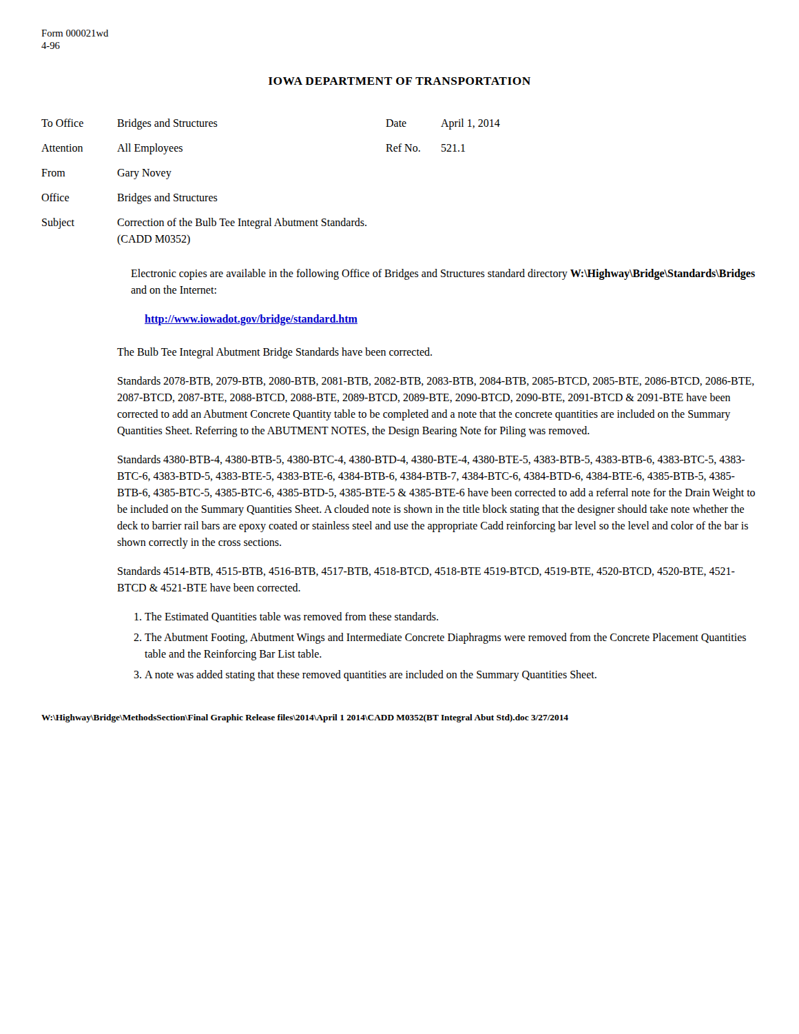Form 000021wd
4-96
IOWA DEPARTMENT OF TRANSPORTATION
| To Office | Bridges and Structures | Date | April 1, 2014 |
| Attention | All Employees | Ref No. | 521.1 |
| From | Gary Novey | | |
| Office | Bridges and Structures | | |
| Subject | Correction of the Bulb Tee Integral Abutment Standards. (CADD M0352) |
Electronic copies are available in the following Office of Bridges and Structures standard directory W:\Highway\Bridge\Standards\Bridges and on the Internet:
http://www.iowadot.gov/bridge/standard.htm
The Bulb Tee Integral Abutment Bridge Standards have been corrected.
Standards 2078-BTB, 2079-BTB, 2080-BTB, 2081-BTB, 2082-BTB, 2083-BTB, 2084-BTB, 2085-BTCD, 2085-BTE, 2086-BTCD, 2086-BTE, 2087-BTCD, 2087-BTE, 2088-BTCD, 2088-BTE, 2089-BTCD, 2089-BTE, 2090-BTCD, 2090-BTE, 2091-BTCD & 2091-BTE have been corrected to add an Abutment Concrete Quantity table to be completed and a note that the concrete quantities are included on the Summary Quantities Sheet. Referring to the ABUTMENT NOTES, the Design Bearing Note for Piling was removed.
Standards 4380-BTB-4, 4380-BTB-5, 4380-BTC-4, 4380-BTD-4, 4380-BTE-4, 4380-BTE-5, 4383-BTB-5, 4383-BTB-6, 4383-BTC-5, 4383-BTC-6, 4383-BTD-5, 4383-BTE-5, 4383-BTE-6, 4384-BTB-6, 4384-BTB-7, 4384-BTC-6, 4384-BTD-6, 4384-BTE-6, 4385-BTB-5, 4385-BTB-6, 4385-BTC-5, 4385-BTC-6, 4385-BTD-5, 4385-BTE-5 & 4385-BTE-6 have been corrected to add a referral note for the Drain Weight to be included on the Summary Quantities Sheet. A clouded note is shown in the title block stating that the designer should take note whether the deck to barrier rail bars are epoxy coated or stainless steel and use the appropriate Cadd reinforcing bar level so the level and color of the bar is shown correctly in the cross sections.
Standards 4514-BTB, 4515-BTB, 4516-BTB, 4517-BTB, 4518-BTCD, 4518-BTE 4519-BTCD, 4519-BTE, 4520-BTCD, 4520-BTE, 4521-BTCD & 4521-BTE have been corrected.
The Estimated Quantities table was removed from these standards.
The Abutment Footing, Abutment Wings and Intermediate Concrete Diaphragms were removed from the Concrete Placement Quantities table and the Reinforcing Bar List table.
A note was added stating that these removed quantities are included on the Summary Quantities Sheet.
W:\Highway\Bridge\MethodsSection\Final Graphic Release files\2014\April 1 2014\CADD M0352(BT Integral Abut Std).doc 3/27/2014